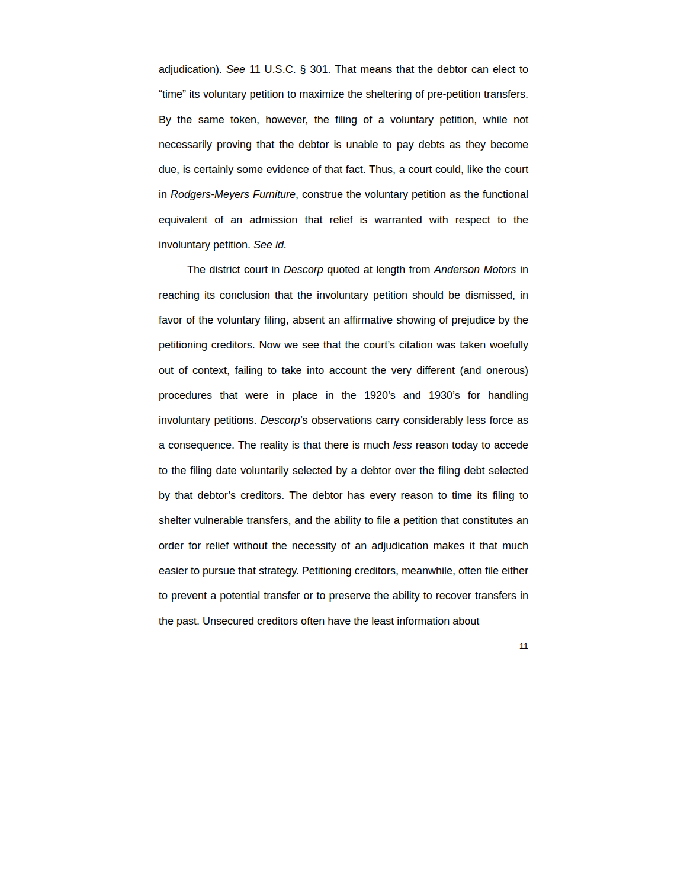adjudication). See 11 U.S.C. § 301. That means that the debtor can elect to “time” its voluntary petition to maximize the sheltering of pre-petition transfers. By the same token, however, the filing of a voluntary petition, while not necessarily proving that the debtor is unable to pay debts as they become due, is certainly some evidence of that fact. Thus, a court could, like the court in Rodgers-Meyers Furniture, construe the voluntary petition as the functional equivalent of an admission that relief is warranted with respect to the involuntary petition. See id.
The district court in Descorp quoted at length from Anderson Motors in reaching its conclusion that the involuntary petition should be dismissed, in favor of the voluntary filing, absent an affirmative showing of prejudice by the petitioning creditors. Now we see that the court’s citation was taken woefully out of context, failing to take into account the very different (and onerous) procedures that were in place in the 1920’s and 1930’s for handling involuntary petitions. Descorp’s observations carry considerably less force as a consequence. The reality is that there is much less reason today to accede to the filing date voluntarily selected by a debtor over the filing debt selected by that debtor’s creditors. The debtor has every reason to time its filing to shelter vulnerable transfers, and the ability to file a petition that constitutes an order for relief without the necessity of an adjudication makes it that much easier to pursue that strategy. Petitioning creditors, meanwhile, often file either to prevent a potential transfer or to preserve the ability to recover transfers in the past. Unsecured creditors often have the least information about
11